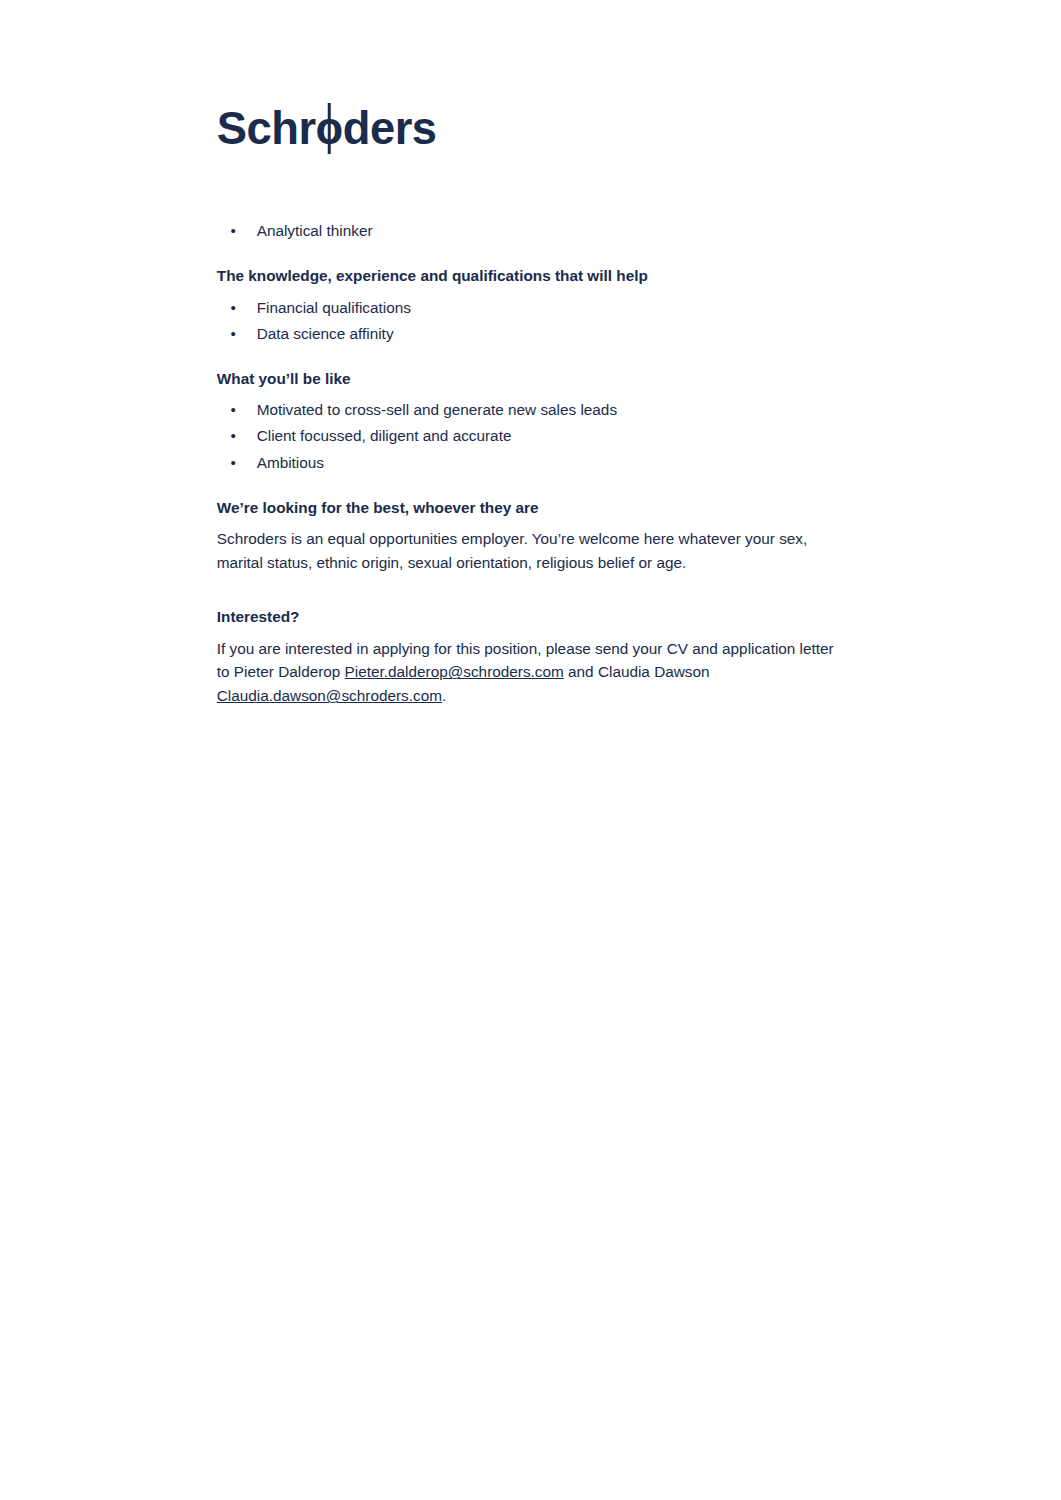Schroders
Analytical thinker
The knowledge, experience and qualifications that will help
Financial qualifications
Data science affinity
What you’ll be like
Motivated to cross-sell and generate new sales leads
Client focussed, diligent and accurate
Ambitious
We’re looking for the best, whoever they are
Schroders is an equal opportunities employer. You’re welcome here whatever your sex, marital status, ethnic origin, sexual orientation, religious belief or age.
Interested?
If you are interested in applying for this position, please send your CV and application letter to Pieter Dalderop Pieter.dalderop@schroders.com and Claudia Dawson Claudia.dawson@schroders.com.